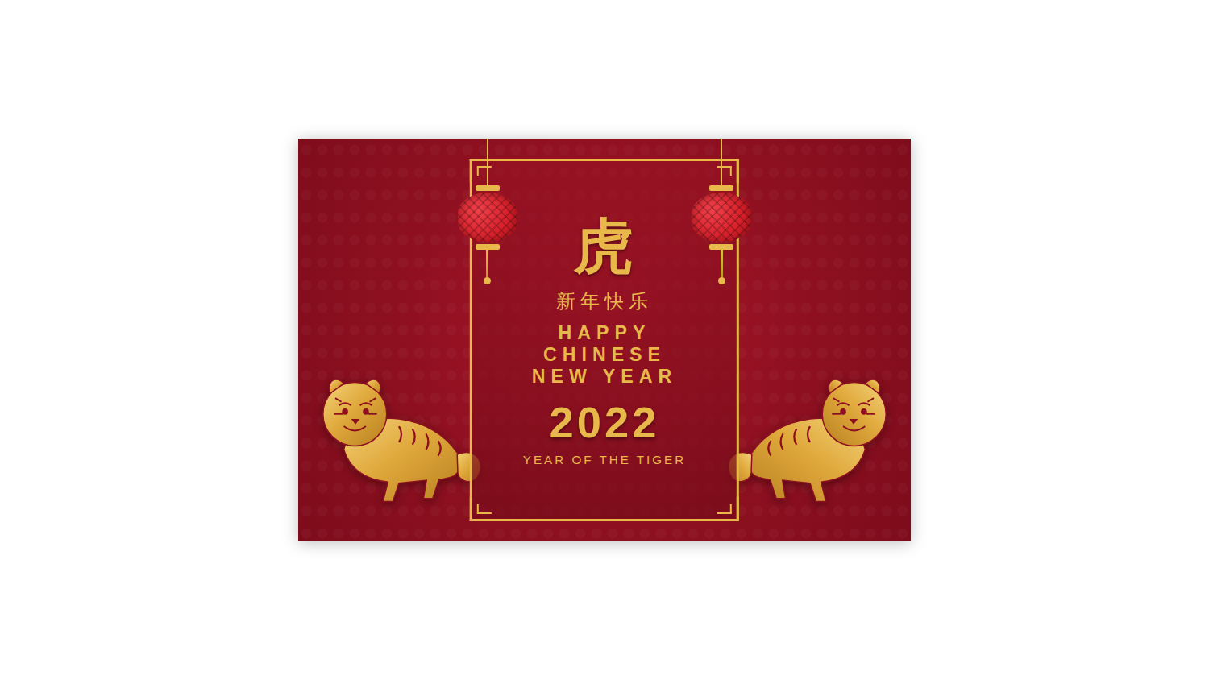虎
新年快乐
Happy Chinese New Year
2022
Year of the Tiger